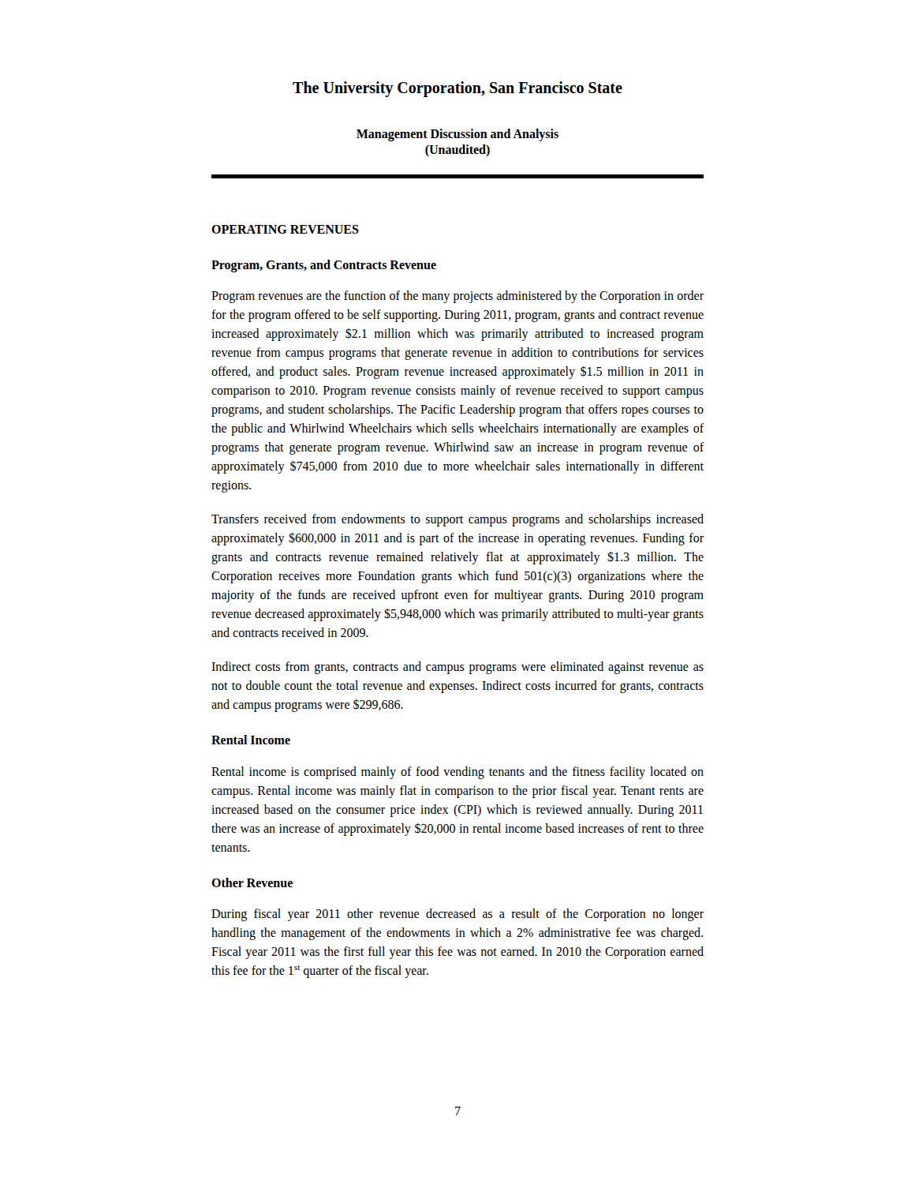The University Corporation, San Francisco State
Management Discussion and Analysis
(Unaudited)
OPERATING REVENUES
Program, Grants, and Contracts Revenue
Program revenues are the function of the many projects administered by the Corporation in order for the program offered to be self supporting. During 2011, program, grants and contract revenue increased approximately $2.1 million which was primarily attributed to increased program revenue from campus programs that generate revenue in addition to contributions for services offered, and product sales. Program revenue increased approximately $1.5 million in 2011 in comparison to 2010. Program revenue consists mainly of revenue received to support campus programs, and student scholarships. The Pacific Leadership program that offers ropes courses to the public and Whirlwind Wheelchairs which sells wheelchairs internationally are examples of programs that generate program revenue. Whirlwind saw an increase in program revenue of approximately $745,000 from 2010 due to more wheelchair sales internationally in different regions.
Transfers received from endowments to support campus programs and scholarships increased approximately $600,000 in 2011 and is part of the increase in operating revenues. Funding for grants and contracts revenue remained relatively flat at approximately $1.3 million. The Corporation receives more Foundation grants which fund 501(c)(3) organizations where the majority of the funds are received upfront even for multiyear grants. During 2010 program revenue decreased approximately $5,948,000 which was primarily attributed to multi-year grants and contracts received in 2009.
Indirect costs from grants, contracts and campus programs were eliminated against revenue as not to double count the total revenue and expenses. Indirect costs incurred for grants, contracts and campus programs were $299,686.
Rental Income
Rental income is comprised mainly of food vending tenants and the fitness facility located on campus. Rental income was mainly flat in comparison to the prior fiscal year. Tenant rents are increased based on the consumer price index (CPI) which is reviewed annually. During 2011 there was an increase of approximately $20,000 in rental income based increases of rent to three tenants.
Other Revenue
During fiscal year 2011 other revenue decreased as a result of the Corporation no longer handling the management of the endowments in which a 2% administrative fee was charged. Fiscal year 2011 was the first full year this fee was not earned. In 2010 the Corporation earned this fee for the 1st quarter of the fiscal year.
7